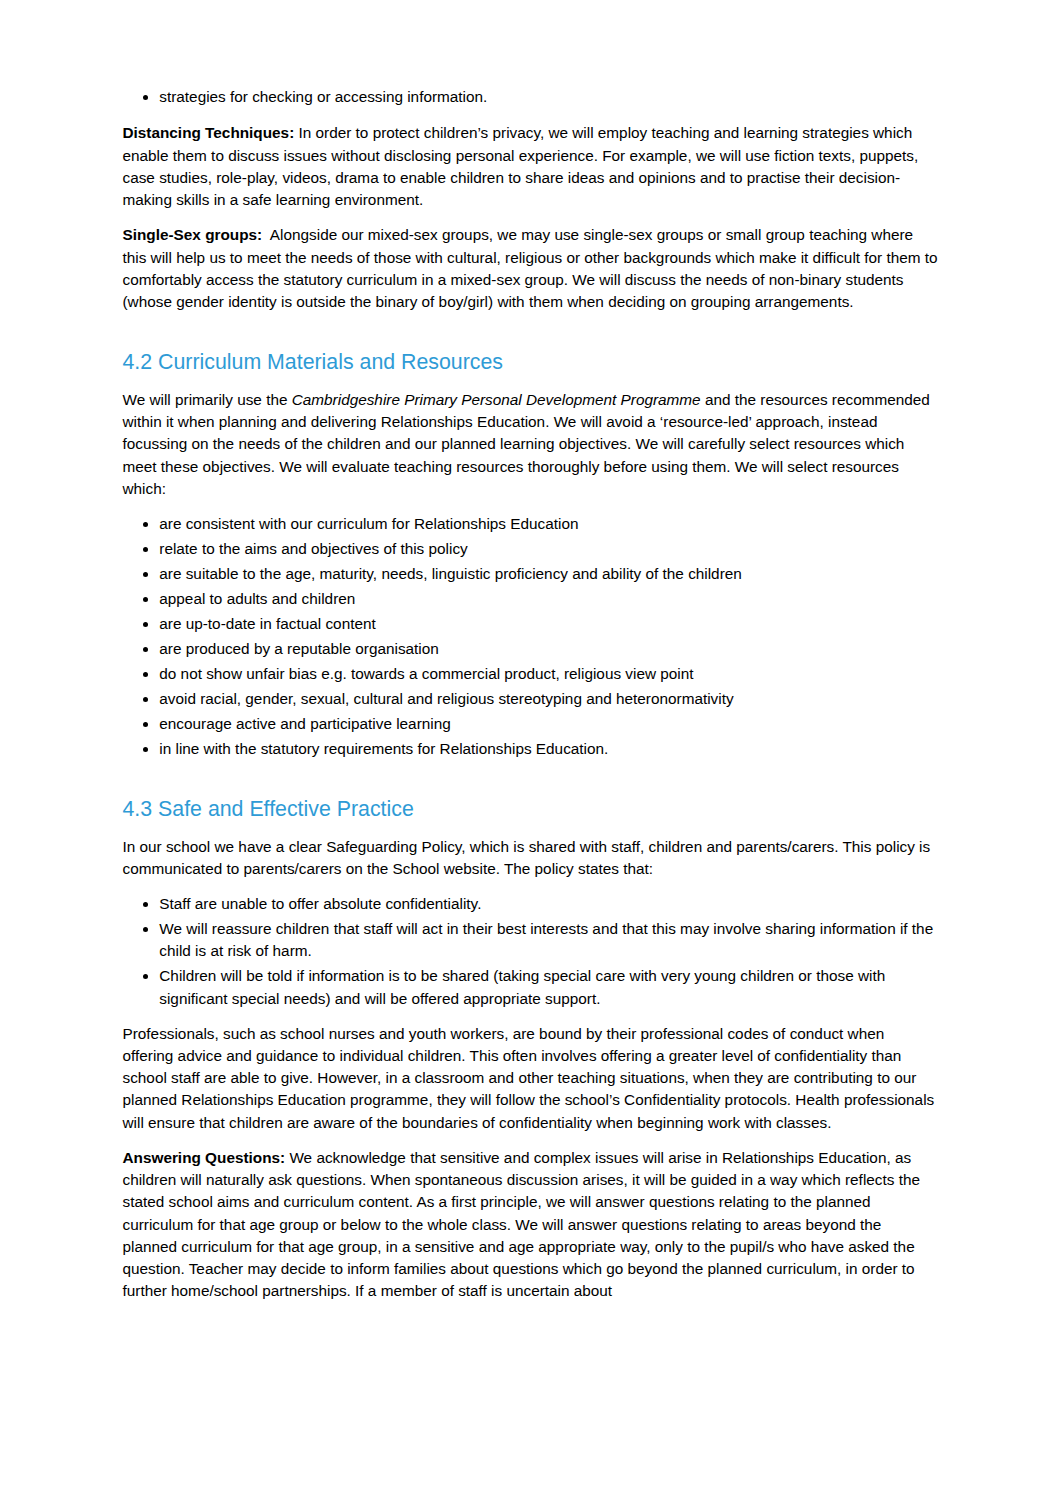strategies for checking or accessing information.
Distancing Techniques: In order to protect children’s privacy, we will employ teaching and learning strategies which enable them to discuss issues without disclosing personal experience. For example, we will use fiction texts, puppets, case studies, role-play, videos, drama to enable children to share ideas and opinions and to practise their decision-making skills in a safe learning environment.
Single-Sex groups: Alongside our mixed-sex groups, we may use single-sex groups or small group teaching where this will help us to meet the needs of those with cultural, religious or other backgrounds which make it difficult for them to comfortably access the statutory curriculum in a mixed-sex group. We will discuss the needs of non-binary students (whose gender identity is outside the binary of boy/girl) with them when deciding on grouping arrangements.
4.2 Curriculum Materials and Resources
We will primarily use the Cambridgeshire Primary Personal Development Programme and the resources recommended within it when planning and delivering Relationships Education. We will avoid a ‘resource-led’ approach, instead focussing on the needs of the children and our planned learning objectives. We will carefully select resources which meet these objectives. We will evaluate teaching resources thoroughly before using them. We will select resources which:
are consistent with our curriculum for Relationships Education
relate to the aims and objectives of this policy
are suitable to the age, maturity, needs, linguistic proficiency and ability of the children
appeal to adults and children
are up-to-date in factual content
are produced by a reputable organisation
do not show unfair bias e.g. towards a commercial product, religious view point
avoid racial, gender, sexual, cultural and religious stereotyping and heteronormativity
encourage active and participative learning
in line with the statutory requirements for Relationships Education.
4.3 Safe and Effective Practice
In our school we have a clear Safeguarding Policy, which is shared with staff, children and parents/carers. This policy is communicated to parents/carers on the School website. The policy states that:
Staff are unable to offer absolute confidentiality.
We will reassure children that staff will act in their best interests and that this may involve sharing information if the child is at risk of harm.
Children will be told if information is to be shared (taking special care with very young children or those with significant special needs) and will be offered appropriate support.
Professionals, such as school nurses and youth workers, are bound by their professional codes of conduct when offering advice and guidance to individual children. This often involves offering a greater level of confidentiality than school staff are able to give. However, in a classroom and other teaching situations, when they are contributing to our planned Relationships Education programme, they will follow the school’s Confidentiality protocols. Health professionals will ensure that children are aware of the boundaries of confidentiality when beginning work with classes.
Answering Questions: We acknowledge that sensitive and complex issues will arise in Relationships Education, as children will naturally ask questions. When spontaneous discussion arises, it will be guided in a way which reflects the stated school aims and curriculum content. As a first principle, we will answer questions relating to the planned curriculum for that age group or below to the whole class. We will answer questions relating to areas beyond the planned curriculum for that age group, in a sensitive and age appropriate way, only to the pupil/s who have asked the question. Teacher may decide to inform families about questions which go beyond the planned curriculum, in order to further home/school partnerships. If a member of staff is uncertain about